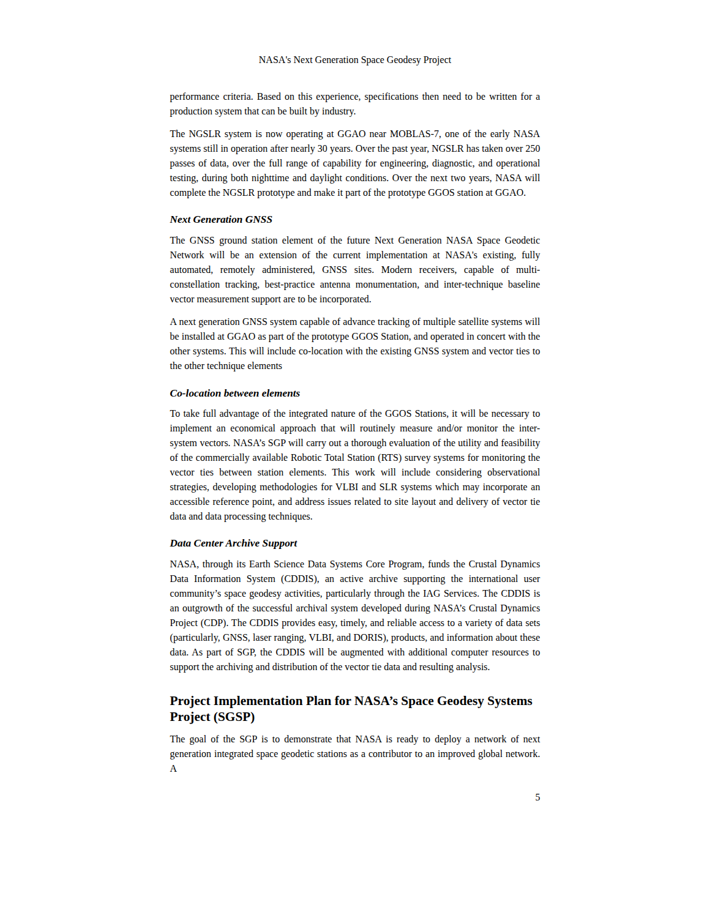NASA's Next Generation Space Geodesy Project
performance criteria. Based on this experience, specifications then need to be written for a production system that can be built by industry.
The NGSLR system is now operating at GGAO near MOBLAS-7, one of the early NASA systems still in operation after nearly 30 years. Over the past year, NGSLR has taken over 250 passes of data, over the full range of capability for engineering, diagnostic, and operational testing, during both nighttime and daylight conditions. Over the next two years, NASA will complete the NGSLR prototype and make it part of the prototype GGOS station at GGAO.
Next Generation GNSS
The GNSS ground station element of the future Next Generation NASA Space Geodetic Network will be an extension of the current implementation at NASA's existing, fully automated, remotely administered, GNSS sites. Modern receivers, capable of multi-constellation tracking, best-practice antenna monumentation, and inter-technique baseline vector measurement support are to be incorporated.
A next generation GNSS system capable of advance tracking of multiple satellite systems will be installed at GGAO as part of the prototype GGOS Station, and operated in concert with the other systems. This will include co-location with the existing GNSS system and vector ties to the other technique elements
Co-location between elements
To take full advantage of the integrated nature of the GGOS Stations, it will be necessary to implement an economical approach that will routinely measure and/or monitor the inter-system vectors. NASA’s SGP will carry out a thorough evaluation of the utility and feasibility of the commercially available Robotic Total Station (RTS) survey systems for monitoring the vector ties between station elements. This work will include considering observational strategies, developing methodologies for VLBI and SLR systems which may incorporate an accessible reference point, and address issues related to site layout and delivery of vector tie data and data processing techniques.
Data Center Archive Support
NASA, through its Earth Science Data Systems Core Program, funds the Crustal Dynamics Data Information System (CDDIS), an active archive supporting the international user community’s space geodesy activities, particularly through the IAG Services. The CDDIS is an outgrowth of the successful archival system developed during NASA’s Crustal Dynamics Project (CDP). The CDDIS provides easy, timely, and reliable access to a variety of data sets (particularly, GNSS, laser ranging, VLBI, and DORIS), products, and information about these data. As part of SGP, the CDDIS will be augmented with additional computer resources to support the archiving and distribution of the vector tie data and resulting analysis.
Project Implementation Plan for NASA’s Space Geodesy Systems Project (SGSP)
The goal of the SGP is to demonstrate that NASA is ready to deploy a network of next generation integrated space geodetic stations as a contributor to an improved global network. A
5